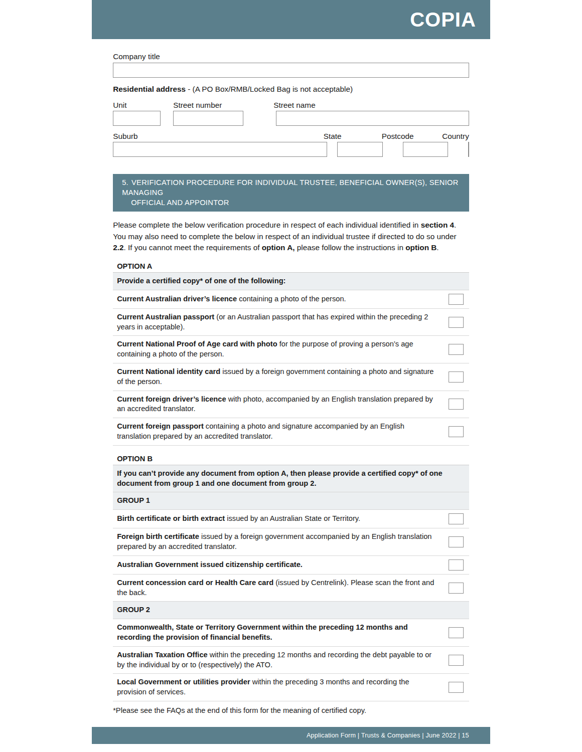COPIA
Company title
Residential address - (A PO Box/RMB/Locked Bag is not acceptable)
Unit Street number Street name
Suburb State Postcode Country
5. VERIFICATION PROCEDURE FOR INDIVIDUAL TRUSTEE, BENEFICIAL OWNER(S), SENIOR MANAGING OFFICIAL AND APPOINTOR
Please complete the below verification procedure in respect of each individual identified in section 4. You may also need to complete the below in respect of an individual trustee if directed to do so under 2.2. If you cannot meet the requirements of option A, please follow the instructions in option B.
OPTION A
| Provide a certified copy* of one of the following: |
| Current Australian driver’s licence containing a photo of the person. | |
| Current Australian passport (or an Australian passport that has expired within the preceding 2 years in acceptable). | |
| Current National Proof of Age card with photo for the purpose of proving a person’s age containing a photo of the person. | |
| Current National identity card issued by a foreign government containing a photo and signature of the person. | |
| Current foreign driver’s licence with photo, accompanied by an English translation prepared by an accredited translator. | |
| Current foreign passport containing a photo and signature accompanied by an English translation prepared by an accredited translator. | |
OPTION B
| If you can’t provide any document from option A, then please provide a certified copy* of one document from group 1 and one document from group 2. |
| GROUP 1 |
| Birth certificate or birth extract issued by an Australian State or Territory. | |
| Foreign birth certificate issued by a foreign government accompanied by an English translation prepared by an accredited translator. | |
| Australian Government issued citizenship certificate. | |
| Current concession card or Health Care card (issued by Centrelink). Please scan the front and the back. | |
| GROUP 2 |
| Commonwealth, State or Territory Government within the preceding 12 months and recording the provision of financial benefits. | |
| Australian Taxation Office within the preceding 12 months and recording the debt payable to or by the individual by or to (respectively) the ATO. | |
| Local Government or utilities provider within the preceding 3 months and recording the provision of services. | |
*Please see the FAQs at the end of this form for the meaning of certified copy.
Application Form | Trusts & Companies | June 2022 | 15